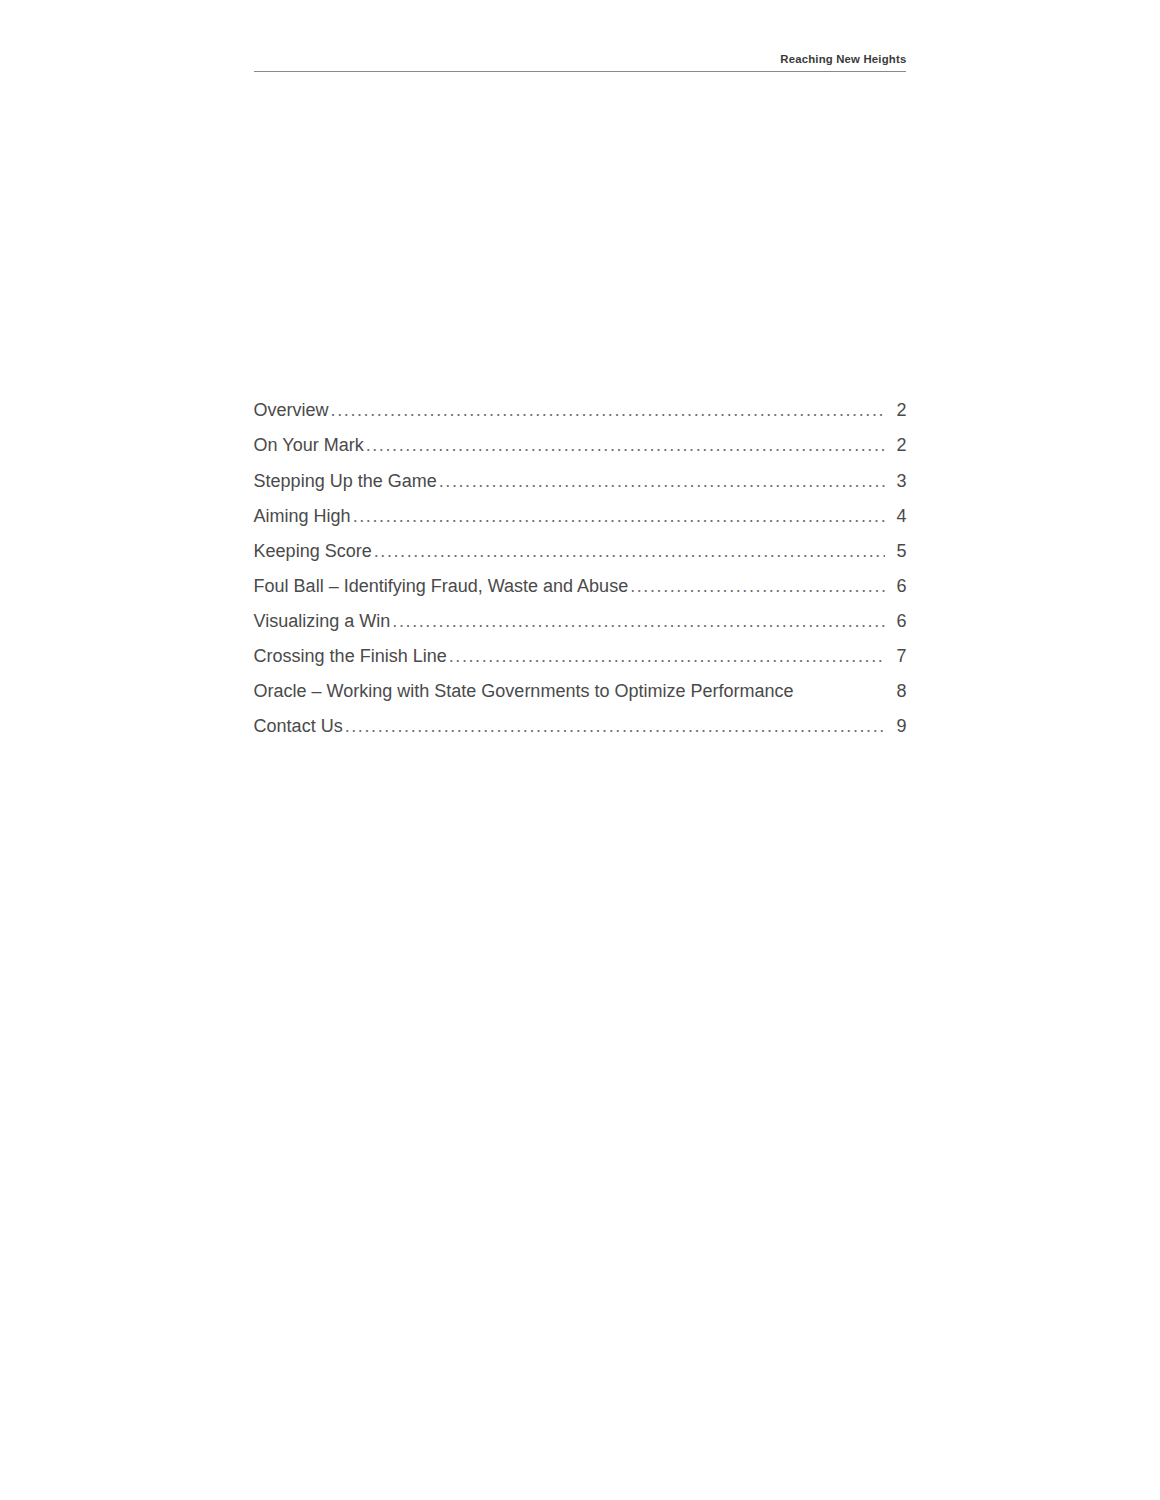Reaching New Heights
Overview .................................................................................................. 2
On Your Mark .................................................................................................. 2
Stepping Up the Game .................................................................................................. 3
Aiming High .................................................................................................. 4
Keeping Score .................................................................................................. 5
Foul Ball – Identifying Fraud, Waste and Abuse .................................................................................................. 6
Visualizing a Win .................................................................................................. 6
Crossing the Finish Line .................................................................................................. 7
Oracle – Working with State Governments to Optimize Performance . 8
Contact Us .................................................................................................. 9